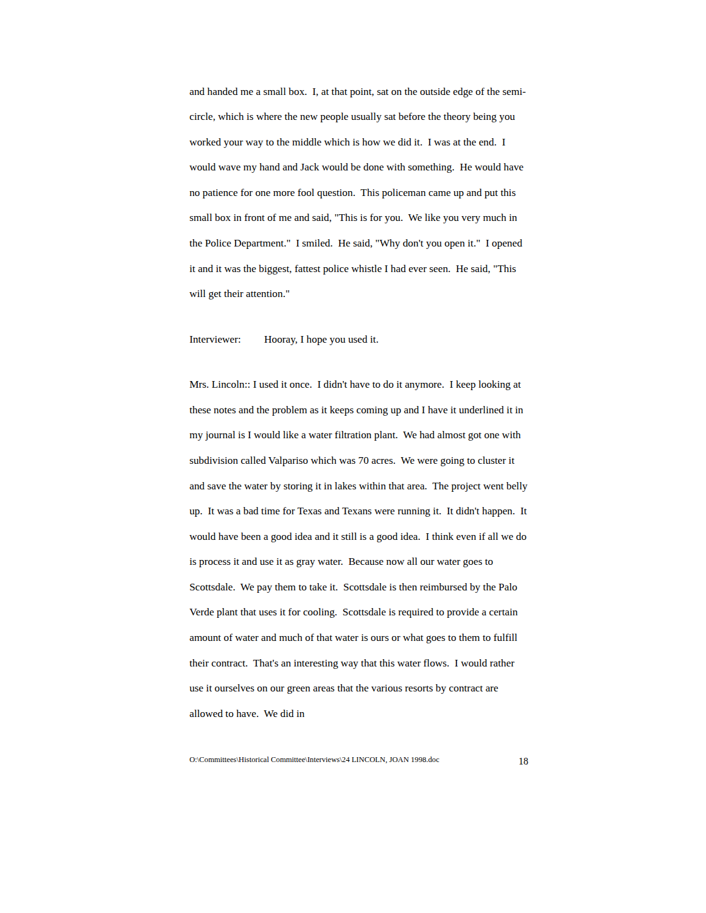and handed me a small box. I, at that point, sat on the outside edge of the semi-circle, which is where the new people usually sat before the theory being you worked your way to the middle which is how we did it. I was at the end. I would wave my hand and Jack would be done with something. He would have no patience for one more fool question. This policeman came up and put this small box in front of me and said, "This is for you. We like you very much in the Police Department." I smiled. He said, "Why don't you open it." I opened it and it was the biggest, fattest police whistle I had ever seen. He said, "This will get their attention."
Interviewer: Hooray, I hope you used it.
Mrs. Lincoln:: I used it once. I didn't have to do it anymore. I keep looking at these notes and the problem as it keeps coming up and I have it underlined it in my journal is I would like a water filtration plant. We had almost got one with subdivision called Valpariso which was 70 acres. We were going to cluster it and save the water by storing it in lakes within that area. The project went belly up. It was a bad time for Texas and Texans were running it. It didn't happen. It would have been a good idea and it still is a good idea. I think even if all we do is process it and use it as gray water. Because now all our water goes to Scottsdale. We pay them to take it. Scottsdale is then reimbursed by the Palo Verde plant that uses it for cooling. Scottsdale is required to provide a certain amount of water and much of that water is ours or what goes to them to fulfill their contract. That's an interesting way that this water flows. I would rather use it ourselves on our green areas that the various resorts by contract are allowed to have. We did in
O:\Committees\Historical Committee\Interviews\24 LINCOLN, JOAN 1998.doc 18